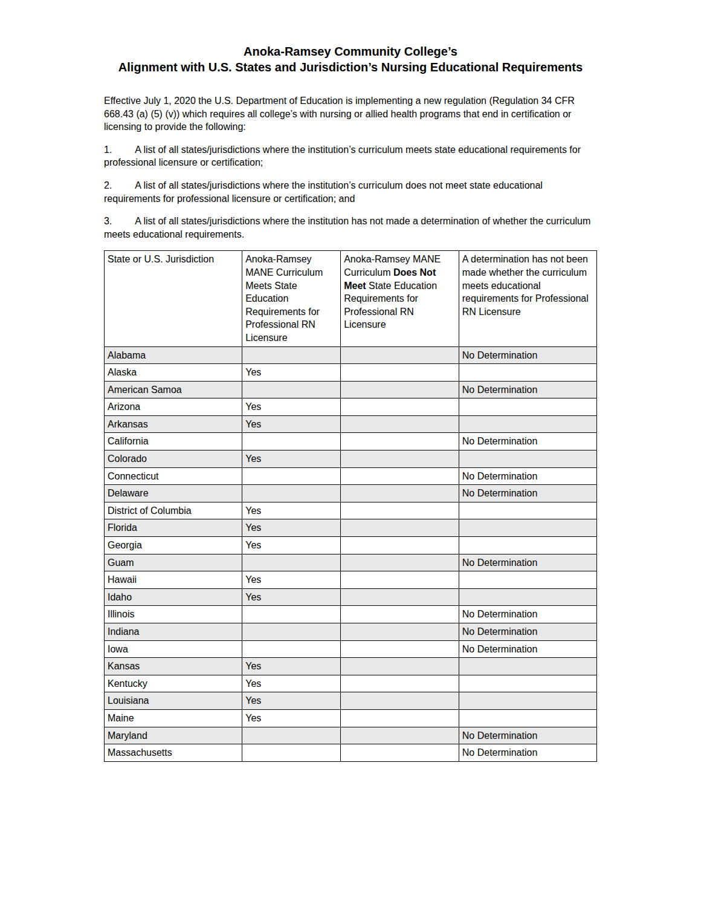Anoka-Ramsey Community College’s
Alignment with U.S. States and Jurisdiction’s Nursing Educational Requirements
Effective July 1, 2020 the U.S. Department of Education is implementing a new regulation (Regulation 34 CFR 668.43 (a) (5) (v)) which requires all college’s with nursing or allied health programs that end in certification or licensing to provide the following:
1. A list of all states/jurisdictions where the institution’s curriculum meets state educational requirements for professional licensure or certification;
2. A list of all states/jurisdictions where the institution’s curriculum does not meet state educational requirements for professional licensure or certification; and
3. A list of all states/jurisdictions where the institution has not made a determination of whether the curriculum meets educational requirements.
| State or U.S. Jurisdiction | Anoka-Ramsey MANE Curriculum Meets State Education Requirements for Professional RN Licensure | Anoka-Ramsey MANE Curriculum Does Not Meet State Education Requirements for Professional RN Licensure | A determination has not been made whether the curriculum meets educational requirements for Professional RN Licensure |
| --- | --- | --- | --- |
| Alabama | | | No Determination |
| Alaska | Yes | | |
| American Samoa | | | No Determination |
| Arizona | Yes | | |
| Arkansas | Yes | | |
| California | | | No Determination |
| Colorado | Yes | | |
| Connecticut | | | No Determination |
| Delaware | | | No Determination |
| District of Columbia | Yes | | |
| Florida | Yes | | |
| Georgia | Yes | | |
| Guam | | | No Determination |
| Hawaii | Yes | | |
| Idaho | Yes | | |
| Illinois | | | No Determination |
| Indiana | | | No Determination |
| Iowa | | | No Determination |
| Kansas | Yes | | |
| Kentucky | Yes | | |
| Louisiana | Yes | | |
| Maine | Yes | | |
| Maryland | | | No Determination |
| Massachusetts | | | No Determination |